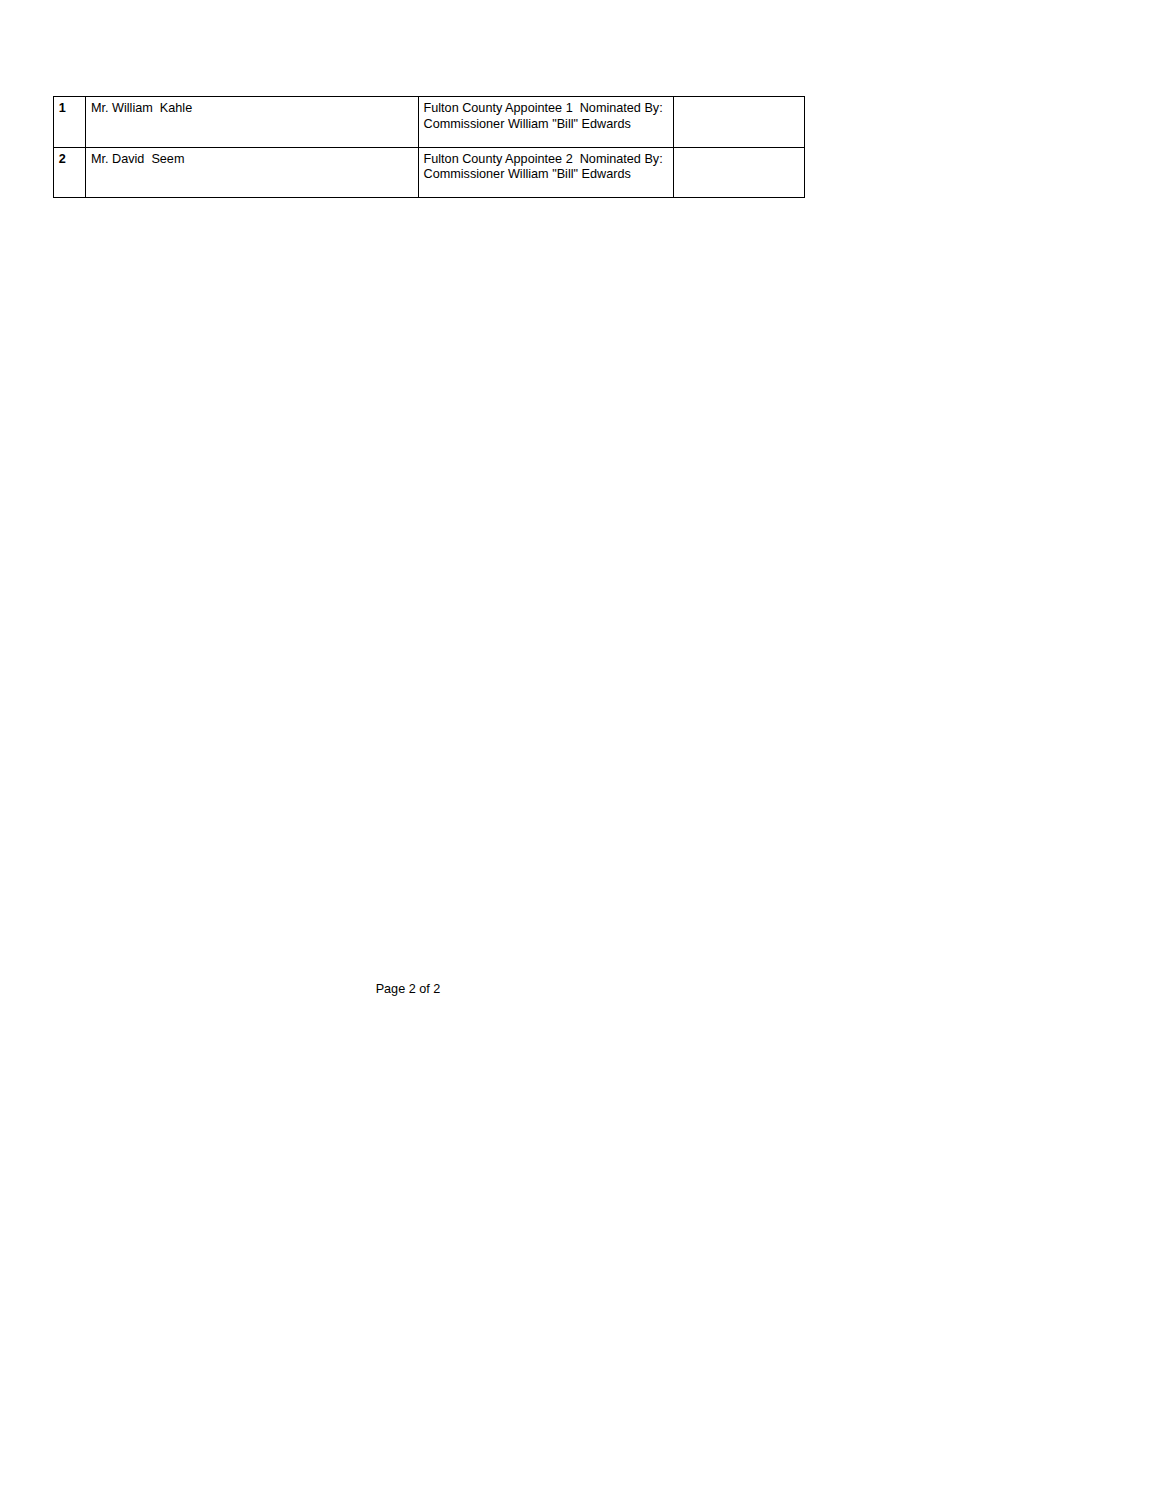| 1 | Mr. William Kahle | Fulton County Appointee 1 Nominated By: Commissioner William "Bill" Edwards | |
| 2 | Mr. David Seem | Fulton County Appointee 2 Nominated By: Commissioner William "Bill" Edwards | |
Page 2 of 2